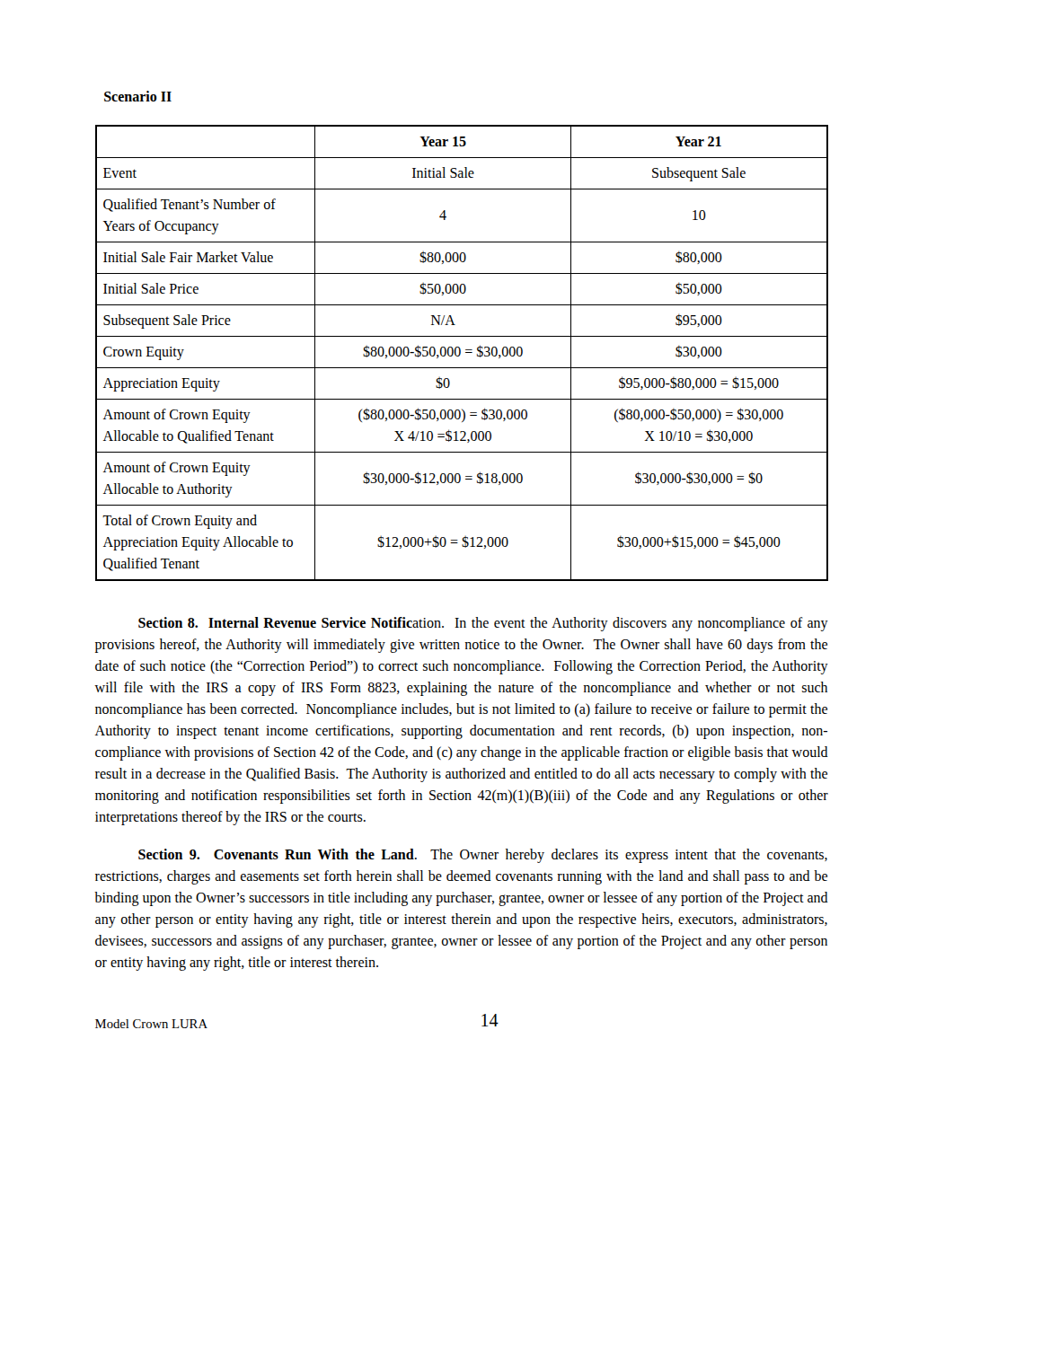Scenario II
| | Year 15 | Year 21 |
| --- | --- | --- |
| Event | Initial Sale | Subsequent Sale |
| Qualified Tenant’s Number of Years of Occupancy | 4 | 10 |
| Initial Sale Fair Market Value | $80,000 | $80,000 |
| Initial Sale Price | $50,000 | $50,000 |
| Subsequent Sale Price | N/A | $95,000 |
| Crown Equity | $80,000-$50,000 = $30,000 | $30,000 |
| Appreciation Equity | $0 | $95,000-$80,000 = $15,000 |
| Amount of Crown Equity Allocable to Qualified Tenant | ($80,000-$50,000) = $30,000 X 4/10 =$12,000 | ($80,000-$50,000) = $30,000 X 10/10 = $30,000 |
| Amount of Crown Equity Allocable to Authority | $30,000-$12,000 = $18,000 | $30,000-$30,000 = $0 |
| Total of Crown Equity and Appreciation Equity Allocable to Qualified Tenant | $12,000+$0 = $12,000 | $30,000+$15,000 = $45,000 |
Section 8. Internal Revenue Service Notification. In the event the Authority discovers any noncompliance of any provisions hereof, the Authority will immediately give written notice to the Owner. The Owner shall have 60 days from the date of such notice (the “Correction Period”) to correct such noncompliance. Following the Correction Period, the Authority will file with the IRS a copy of IRS Form 8823, explaining the nature of the noncompliance and whether or not such noncompliance has been corrected. Noncompliance includes, but is not limited to (a) failure to receive or failure to permit the Authority to inspect tenant income certifications, supporting documentation and rent records, (b) upon inspection, non-compliance with provisions of Section 42 of the Code, and (c) any change in the applicable fraction or eligible basis that would result in a decrease in the Qualified Basis. The Authority is authorized and entitled to do all acts necessary to comply with the monitoring and notification responsibilities set forth in Section 42(m)(1)(B)(iii) of the Code and any Regulations or other interpretations thereof by the IRS or the courts.
Section 9. Covenants Run With the Land. The Owner hereby declares its express intent that the covenants, restrictions, charges and easements set forth herein shall be deemed covenants running with the land and shall pass to and be binding upon the Owner’s successors in title including any purchaser, grantee, owner or lessee of any portion of the Project and any other person or entity having any right, title or interest therein and upon the respective heirs, executors, administrators, devisees, successors and assigns of any purchaser, grantee, owner or lessee of any portion of the Project and any other person or entity having any right, title or interest therein.
Model Crown LURA 14